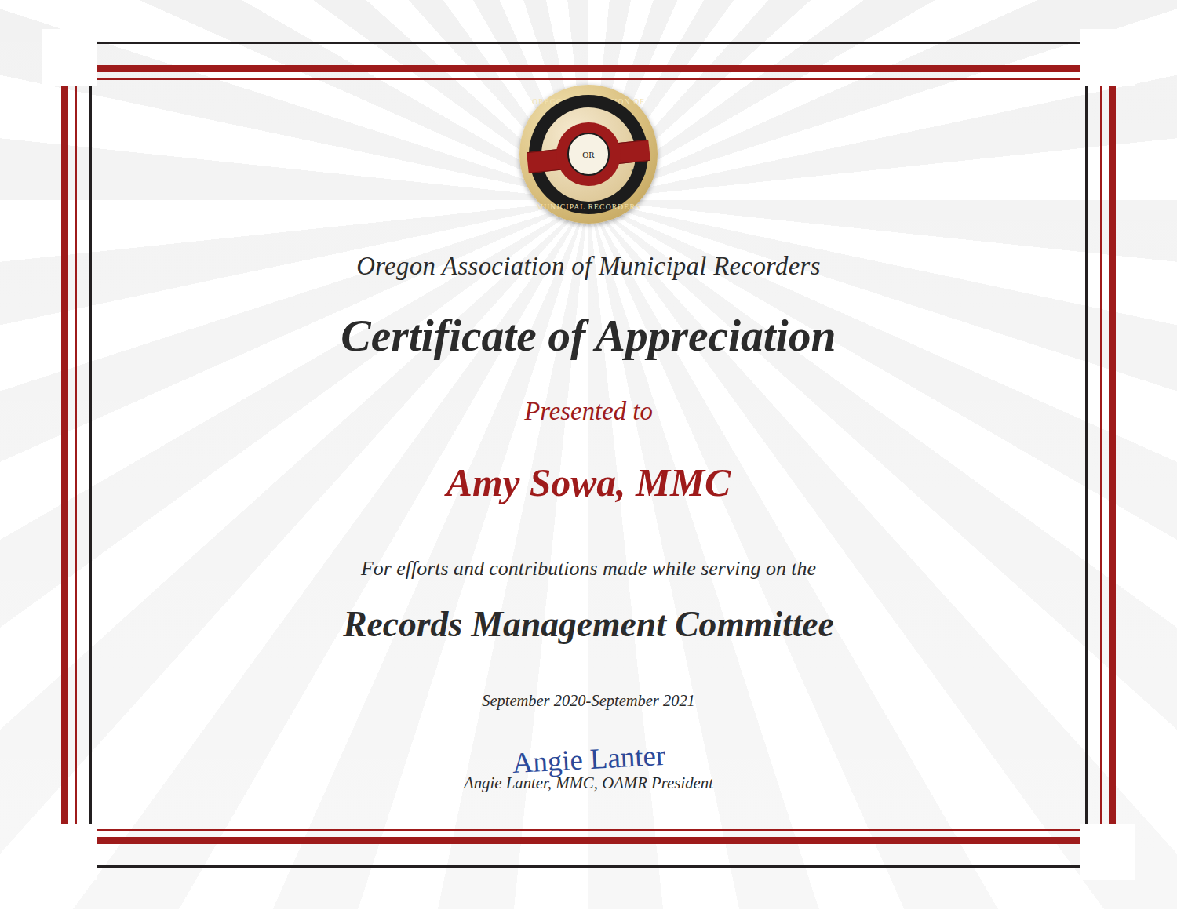Oregon Association of
OR
Est
1983
Municipal Recorders
Oregon Association of Municipal Recorders
Certificate of Appreciation
Presented to
Amy Sowa, MMC
For efforts and contributions made while serving on the
Records Management Committee
September 2020-September 2021
Angie Lanter
Angie Lanter, MMC, OAMR President